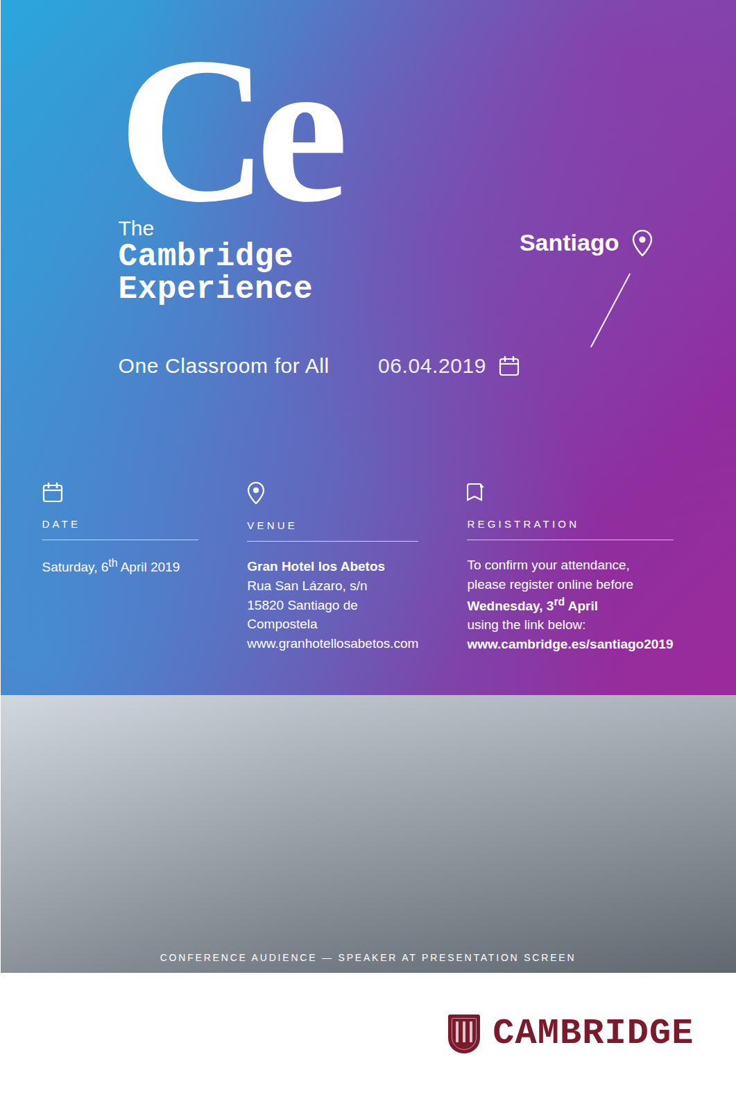Ce
The Cambridge Experience
Santiago
One Classroom for All 06.04.2019
Date
Saturday, 6th April 2019
Venue
Gran Hotel los Abetos
Rua San Lázaro, s/n
15820 Santiago de Compostela
www.granhotellosabetos.com
Registration
To confirm your attendance,
please register online before
Wednesday, 3rd April
using the link below:
www.cambridge.es/santiago2019
Conference audience — speaker at presentation screen
CAMBRIDGE